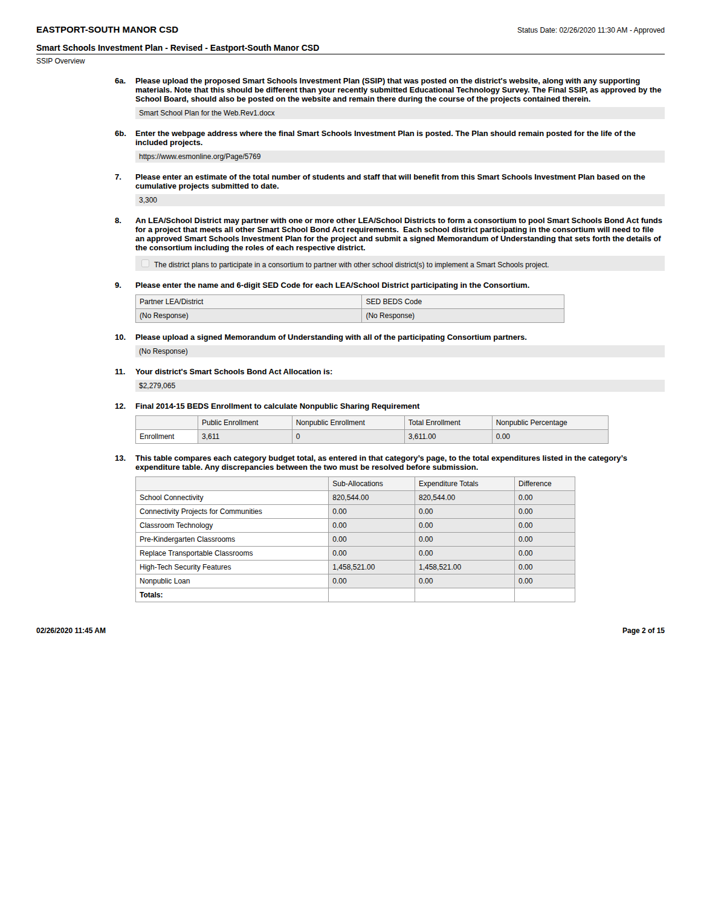EASTPORT-SOUTH MANOR CSD Status Date: 02/26/2020 11:30 AM - Approved
Smart Schools Investment Plan - Revised - Eastport-South Manor CSD
SSIP Overview
6a.
Please upload the proposed Smart Schools Investment Plan (SSIP) that was posted on the district's website, along with any supporting materials. Note that this should be different than your recently submitted Educational Technology Survey. The Final SSIP, as approved by the School Board, should also be posted on the website and remain there during the course of the projects contained therein.
Smart School Plan for the Web.Rev1.docx
6b.
Enter the webpage address where the final Smart Schools Investment Plan is posted. The Plan should remain posted for the life of the included projects.
https://www.esmonline.org/Page/5769
7.
Please enter an estimate of the total number of students and staff that will benefit from this Smart Schools Investment Plan based on the cumulative projects submitted to date.
3,300
8.
An LEA/School District may partner with one or more other LEA/School Districts to form a consortium to pool Smart Schools Bond Act funds for a project that meets all other Smart School Bond Act requirements. Each school district participating in the consortium will need to file an approved Smart Schools Investment Plan for the project and submit a signed Memorandum of Understanding that sets forth the details of the consortium including the roles of each respective district.
The district plans to participate in a consortium to partner with other school district(s) to implement a Smart Schools project.
9.
Please enter the name and 6-digit SED Code for each LEA/School District participating in the Consortium.
| Partner LEA/District | SED BEDS Code |
| --- | --- |
| (No Response) | (No Response) |
10.
Please upload a signed Memorandum of Understanding with all of the participating Consortium partners.
(No Response)
11.
Your district's Smart Schools Bond Act Allocation is:
$2,279,065
12.
Final 2014-15 BEDS Enrollment to calculate Nonpublic Sharing Requirement
| | Public Enrollment | Nonpublic Enrollment | Total Enrollment | Nonpublic Percentage |
| --- | --- | --- | --- | --- |
| Enrollment | 3,611 | 0 | 3,611.00 | 0.00 |
13.
This table compares each category budget total, as entered in that category’s page, to the total expenditures listed in the category’s expenditure table. Any discrepancies between the two must be resolved before submission.
| | Sub-Allocations | Expenditure Totals | Difference |
| --- | --- | --- | --- |
| School Connectivity | 820,544.00 | 820,544.00 | 0.00 |
| Connectivity Projects for Communities | 0.00 | 0.00 | 0.00 |
| Classroom Technology | 0.00 | 0.00 | 0.00 |
| Pre-Kindergarten Classrooms | 0.00 | 0.00 | 0.00 |
| Replace Transportable Classrooms | 0.00 | 0.00 | 0.00 |
| High-Tech Security Features | 1,458,521.00 | 1,458,521.00 | 0.00 |
| Nonpublic Loan | 0.00 | 0.00 | 0.00 |
| Totals: | | | |
02/26/2020 11:45 AM Page 2 of 15